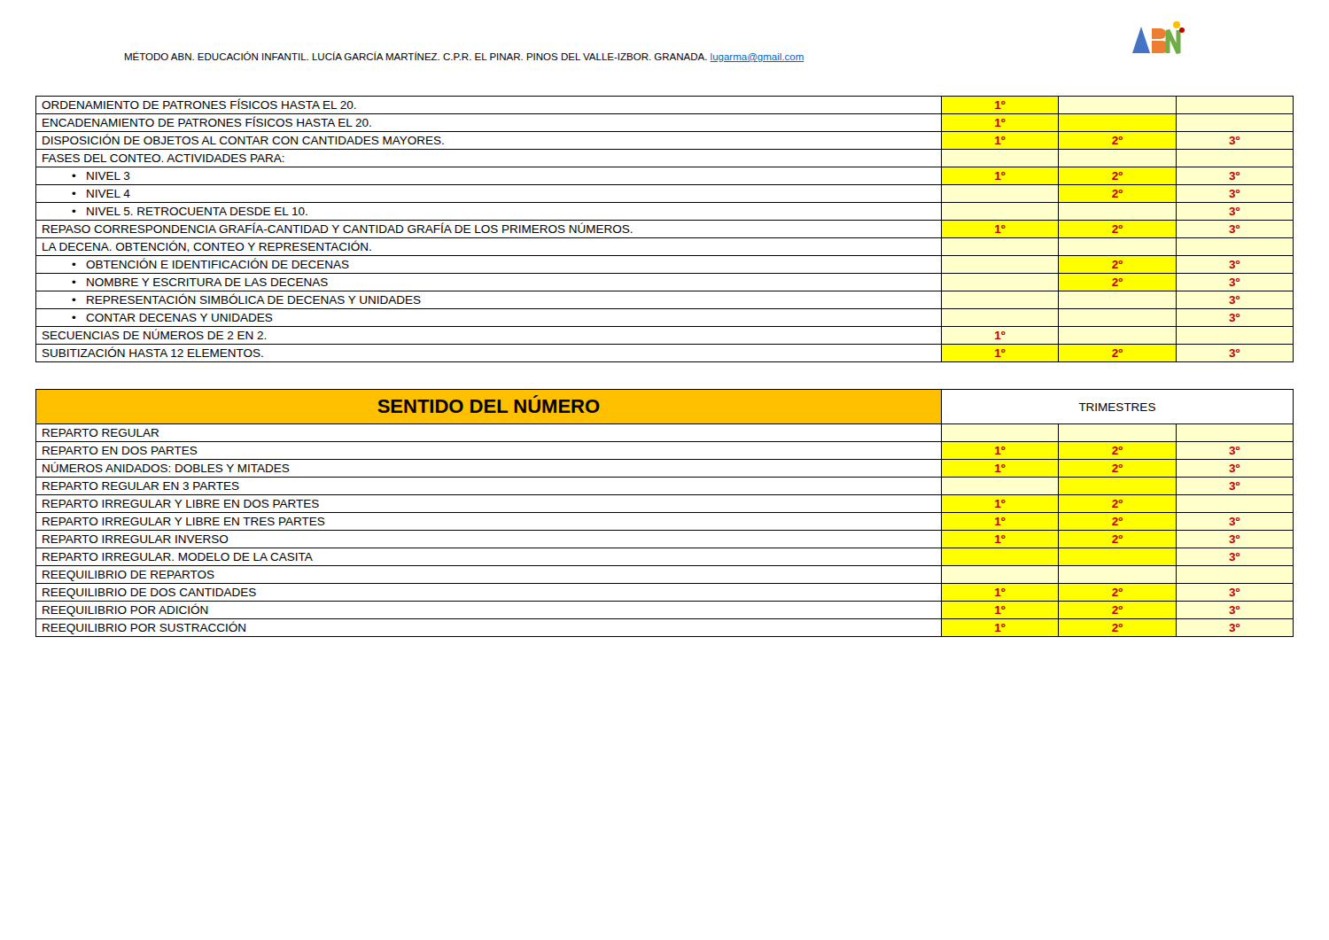MÉTODO ABN. EDUCACIÓN INFANTIL. LUCÍA GARCÍA MARTÍNEZ. C.P.R. EL PINAR. PINOS DEL VALLE-IZBOR. GRANADA. lugarma@gmail.com
| ORDENAMIENTO DE PATRONES FÍSICOS HASTA EL 20. | 1º | | |
| ENCADENAMIENTO DE PATRONES FÍSICOS HASTA EL 20. | 1º | | |
| DISPOSICIÓN DE OBJETOS AL CONTAR CON CANTIDADES MAYORES. | 1º | 2º | 3º |
| FASES DEL CONTEO. ACTIVIDADES PARA: | | | |
| • NIVEL 3 | 1º | 2º | 3º |
| • NIVEL 4 | | 2º | 3º |
| • NIVEL 5. RETROCUENTA DESDE EL 10. | | | 3º |
| REPASO CORRESPONDENCIA GRAFÍA-CANTIDAD Y CANTIDAD GRAFÍA DE LOS PRIMEROS NÚMEROS. | 1º | 2º | 3º |
| LA DECENA. OBTENCIÓN, CONTEO Y REPRESENTACIÓN. | | | |
| • OBTENCIÓN E IDENTIFICACIÓN DE DECENAS | | 2º | 3º |
| • NOMBRE Y ESCRITURA DE LAS DECENAS | | 2º | 3º |
| • REPRESENTACIÓN SIMBÓLICA DE DECENAS Y UNIDADES | | | 3º |
| • CONTAR DECENAS Y UNIDADES | | | 3º |
| SECUENCIAS DE NÚMEROS DE 2 EN 2. | 1º | | |
| SUBITIZACIÓN HASTA 12 ELEMENTOS. | 1º | 2º | 3º |
| SENTIDO DEL NÚMERO | TRIMESTRES |
| REPARTO REGULAR | | | |
| REPARTO EN DOS PARTES | 1º | 2º | 3º |
| NÚMEROS ANIDADOS: DOBLES Y MITADES | 1º | 2º | 3º |
| REPARTO REGULAR EN 3 PARTES | | | 3º |
| REPARTO IRREGULAR Y LIBRE EN DOS PARTES | 1º | 2º | |
| REPARTO IRREGULAR Y LIBRE EN TRES PARTES | 1º | 2º | 3º |
| REPARTO IRREGULAR INVERSO | 1º | 2º | 3º |
| REPARTO IRREGULAR. MODELO DE LA CASITA | | | 3º |
| REEQUILIBRIO DE REPARTOS | | | |
| REEQUILIBRIO DE DOS CANTIDADES | 1º | 2º | 3º |
| REEQUILIBRIO POR ADICIÓN | 1º | 2º | 3º |
| REEQUILIBRIO POR SUSTRACCIÓN | 1º | 2º | 3º |